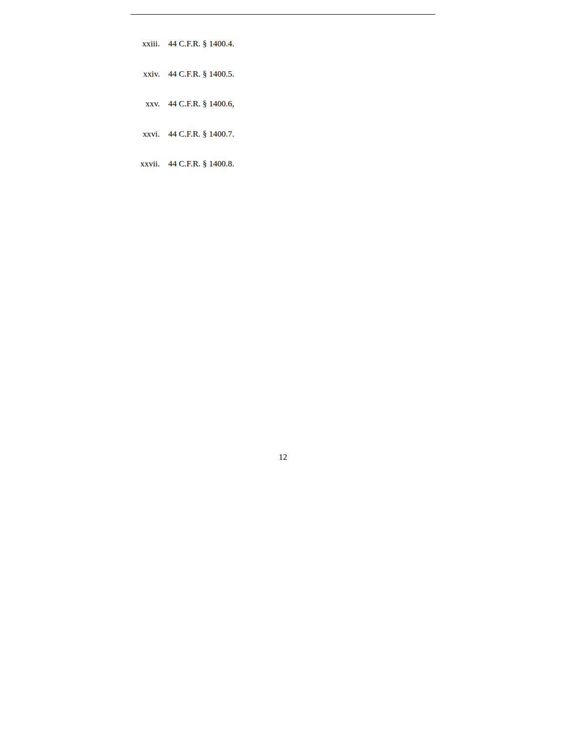xxiii. 44 C.F.R. § 1400.4.
xxiv. 44 C.F.R. § 1400.5.
xxv. 44 C.F.R. § 1400.6,
xxvi. 44 C.F.R. § 1400.7.
xxvii. 44 C.F.R. § 1400.8.
12